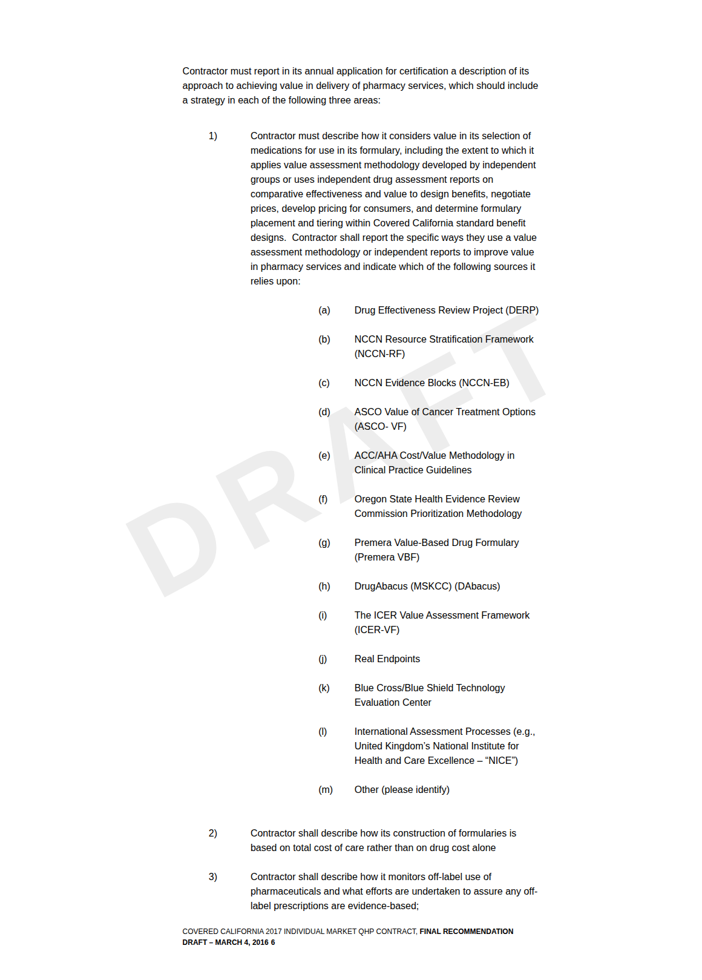DRAFT
Contractor must report in its annual application for certification a description of its approach to achieving value in delivery of pharmacy services, which should include a strategy in each of the following three areas:
1)
Contractor must describe how it considers value in its selection of medications for use in its formulary, including the extent to which it applies value assessment methodology developed by independent groups or uses independent drug assessment reports on comparative effectiveness and value to design benefits, negotiate prices, develop pricing for consumers, and determine formulary placement and tiering within Covered California standard benefit designs. Contractor shall report the specific ways they use a value assessment methodology or independent reports to improve value in pharmacy services and indicate which of the following sources it relies upon:
(a)
Drug Effectiveness Review Project (DERP)
(b)
NCCN Resource Stratification Framework (NCCN-RF)
(c)
NCCN Evidence Blocks (NCCN-EB)
(d)
ASCO Value of Cancer Treatment Options (ASCO- VF)
(e)
ACC/AHA Cost/Value Methodology in Clinical Practice Guidelines
(f)
Oregon State Health Evidence Review Commission Prioritization Methodology
(g)
Premera Value-Based Drug Formulary (Premera VBF)
(h)
DrugAbacus (MSKCC) (DAbacus)
(i)
The ICER Value Assessment Framework (ICER-VF)
(j)
Real Endpoints
(k)
Blue Cross/Blue Shield Technology Evaluation Center
(l)
International Assessment Processes (e.g., United Kingdom’s National Institute for Health and Care Excellence – “NICE”)
(m)
Other (please identify)
2)
Contractor shall describe how its construction of formularies is based on total cost of care rather than on drug cost alone
3)
Contractor shall describe how it monitors off-label use of pharmaceuticals and what efforts are undertaken to assure any off-label prescriptions are evidence-based;
COVERED CALIFORNIA 2017 INDIVIDUAL MARKET QHP CONTRACT, FINAL RECOMMENDATION DRAFT – MARCH 4, 20166